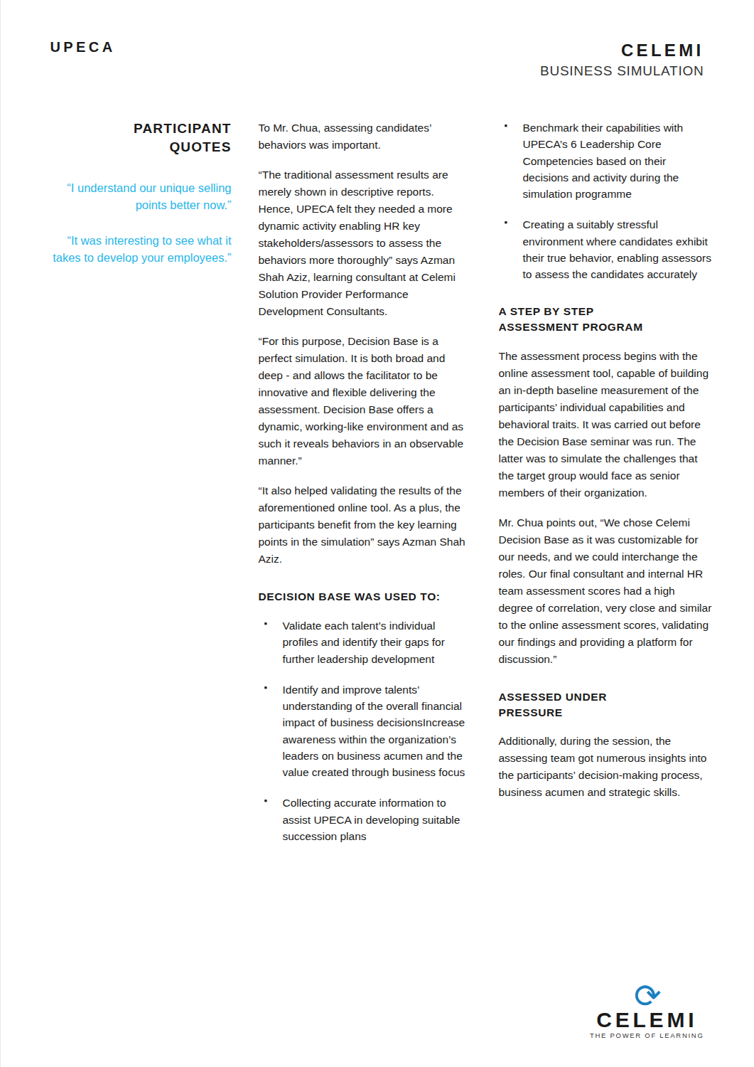UPECA
CELEMI
BUSINESS SIMULATION
PARTICIPANT
QUOTES
“I understand our unique selling points better now.”
“It was interesting to see what it takes to develop your employees.”
To Mr. Chua, assessing candidates’ behaviors was important.
“The traditional assessment results are merely shown in descriptive reports. Hence, UPECA felt they needed a more dynamic activity enabling HR key stakeholders/assessors to assess the behaviors more thoroughly” says Azman Shah Aziz, learning consultant at Celemi Solution Provider Performance Development Consultants.
“For this purpose, Decision Base is a perfect simulation. It is both broad and deep - and allows the facilitator to be innovative and flexible delivering the assessment. Decision Base offers a dynamic, working-like environment and as such it reveals behaviors in an observable manner.”
“It also helped validating the results of the aforementioned online tool. As a plus, the participants benefit from the key learning points in the simulation” says Azman Shah Aziz.
DECISION BASE WAS USED TO:
Validate each talent’s individual profiles and identify their gaps for further leadership development
Identify and improve talents’ understanding of the overall financial impact of business decisionsIncrease awareness within the organization’s leaders on business acumen and the value created through business focus
Collecting accurate information to assist UPECA in developing suitable succession plans
Benchmark their capabilities with UPECA’s 6 Leadership Core Competencies based on their decisions and activity during the simulation programme
Creating a suitably stressful environment where candidates exhibit their true behavior, enabling assessors to assess the candidates accurately
A STEP BY STEP
ASSESSMENT PROGRAM
The assessment process begins with the online assessment tool, capable of building an in-depth baseline measurement of the participants’ individual capabilities and behavioral traits. It was carried out before the Decision Base seminar was run. The latter was to simulate the challenges that the target group would face as senior members of their organization.
Mr. Chua points out, “We chose Celemi Decision Base as it was customizable for our needs, and we could interchange the roles. Our final consultant and internal HR team assessment scores had a high degree of correlation, very close and similar to the online assessment scores, validating our findings and providing a platform for discussion.”
ASSESSED UNDER
PRESSURE
Additionally, during the session, the assessing team got numerous insights into the participants’ decision-making process, business acumen and strategic skills.
⟳ CELEMI THE POWER OF LEARNING